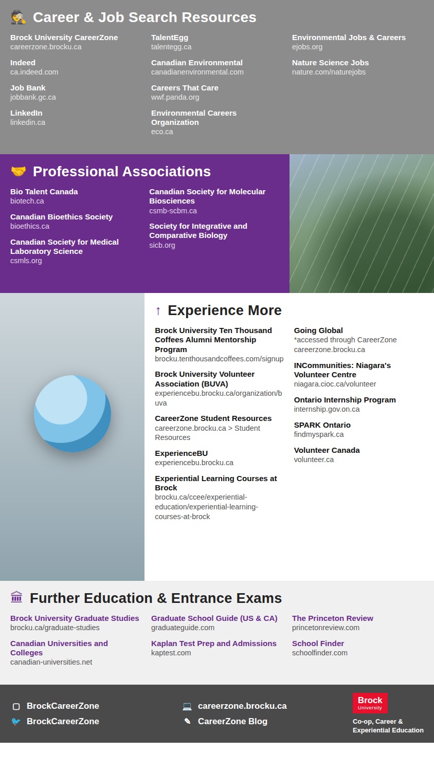🕵
Career & Job Search Resources
Brock University CareerZone
careerzone.brocku.ca
Indeed
ca.indeed.com
Job Bank
jobbank.gc.ca
LinkedIn
linkedin.ca
TalentEgg
talentegg.ca
Canadian Environmental
canadianenvironmental.com
Careers That Care
wwf.panda.org
Environmental Careers Organization
eco.ca
Environmental Jobs & Careers
ejobs.org
Nature Science Jobs
nature.com/naturejobs
🤝
Professional Associations
Bio Talent Canada
biotech.ca
Canadian Bioethics Society
bioethics.ca
Canadian Society for Medical Laboratory Science
csmls.org
Canadian Society for Molecular Biosciences
csmb-scbm.ca
Society for Integrative and Comparative Biology
sicb.org
↑
Experience More
Brock University Ten Thousand Coffees Alumni Mentorship Program
brocku.tenthousandcoffees.com/signup
Brock University Volunteer Association (BUVA)
experiencebu.brocku.ca/organization/buva
CareerZone Student Resources
careerzone.brocku.ca > Student Resources
ExperienceBU
experiencebu.brocku.ca
Experiential Learning Courses at Brock
brocku.ca/ccee/experiential-education/experiential-learning-courses-at-brock
Going Global
*accessed through CareerZone
careerzone.brocku.ca
INCommunities: Niagara's Volunteer Centre
niagara.cioc.ca/volunteer
Ontario Internship Program
internship.gov.on.ca
SPARK Ontario
findmyspark.ca
Volunteer Canada
volunteer.ca
🏛
Further Education & Entrance Exams
Brock University Graduate Studies
brocku.ca/graduate-studies
Canadian Universities and Colleges
canadian-universities.net
Graduate School Guide (US & CA)
graduateguide.com
Kaplan Test Prep and Admissions
kaptest.com
The Princeton Review
princetonreview.com
School Finder
schoolfinder.com
▢BrockCareerZone
🐦BrockCareerZone
💻careerzone.brocku.ca
✎CareerZone Blog
BrockUniversity
Co-op, Career &
Experiential Education